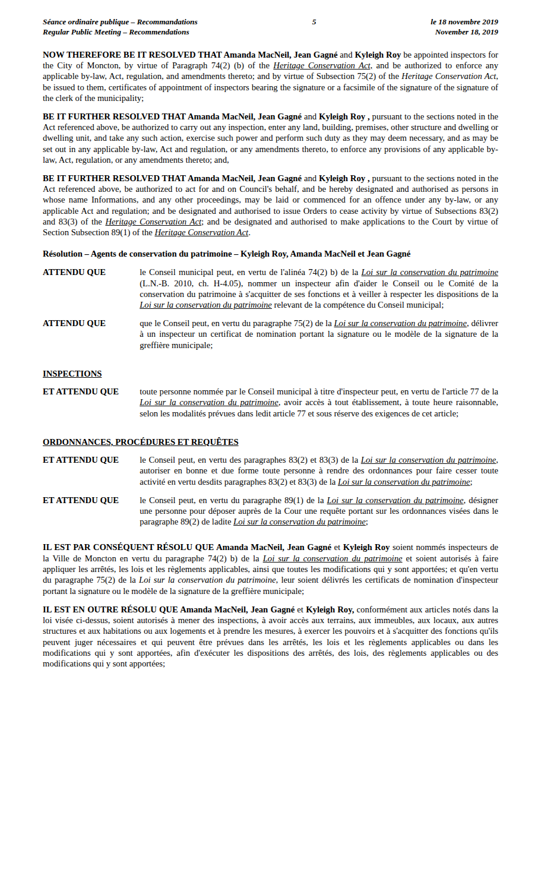Séance ordinaire publique – Recommandations Regular Public Meeting – Recommendations
5
le 18 novembre 2019 November 18, 2019
NOW THEREFORE BE IT RESOLVED THAT Amanda MacNeil, Jean Gagné and Kyleigh Roy be appointed inspectors for the City of Moncton, by virtue of Paragraph 74(2) (b) of the Heritage Conservation Act, and be authorized to enforce any applicable by-law, Act, regulation, and amendments thereto; and by virtue of Subsection 75(2) of the Heritage Conservation Act, be issued to them, certificates of appointment of inspectors bearing the signature or a facsimile of the signature of the signature of the clerk of the municipality;
BE IT FURTHER RESOLVED THAT Amanda MacNeil, Jean Gagné and Kyleigh Roy , pursuant to the sections noted in the Act referenced above, be authorized to carry out any inspection, enter any land, building, premises, other structure and dwelling or dwelling unit, and take any such action, exercise such power and perform such duty as they may deem necessary, and as may be set out in any applicable by-law, Act and regulation, or any amendments thereto, to enforce any provisions of any applicable by-law, Act, regulation, or any amendments thereto; and,
BE IT FURTHER RESOLVED THAT Amanda MacNeil, Jean Gagné and Kyleigh Roy , pursuant to the sections noted in the Act referenced above, be authorized to act for and on Council's behalf, and be hereby designated and authorised as persons in whose name Informations, and any other proceedings, may be laid or commenced for an offence under any by-law, or any applicable Act and regulation; and be designated and authorised to issue Orders to cease activity by virtue of Subsections 83(2) and 83(3) of the Heritage Conservation Act; and be designated and authorised to make applications to the Court by virtue of Section Subsection 89(1) of the Heritage Conservation Act.
Résolution – Agents de conservation du patrimoine – Kyleigh Roy, Amanda MacNeil et Jean Gagné
| ATTENDU QUE | le Conseil municipal peut, en vertu de l'alinéa 74(2) b) de la Loi sur la conservation du patrimoine (L.N.-B. 2010, ch. H-4.05), nommer un inspecteur afin d'aider le Conseil ou le Comité de la conservation du patrimoine à s'acquitter de ses fonctions et à veiller à respecter les dispositions de la Loi sur la conservation du patrimoine relevant de la compétence du Conseil municipal; |
| ATTENDU QUE | que le Conseil peut, en vertu du paragraphe 75(2) de la Loi sur la conservation du patrimoine , délivrer à un inspecteur un certificat de nomination portant la signature ou le modèle de la signature de la greffière municipale; |
Inspections
| ET ATTENDU QUE | toute personne nommée par le Conseil municipal à titre d'inspecteur peut, en vertu de l'article 77 de la Loi sur la conservation du patrimoine , avoir accès à tout établissement, à toute heure raisonnable, selon les modalités prévues dans ledit article 77 et sous réserve des exigences de cet article; |
Ordonnances, procédures et requêtes
| ET ATTENDU QUE | le Conseil peut, en vertu des paragraphes 83(2) et 83(3) de la Loi sur la conservation du patrimoine , autoriser en bonne et due forme toute personne à rendre des ordonnances pour faire cesser toute activité en vertu desdits paragraphes 83(2) et 83(3) de la Loi sur la conservation du patrimoine ; |
| ET ATTENDU QUE | le Conseil peut, en vertu du paragraphe 89(1) de la Loi sur la conservation du patrimoine , désigner une personne pour déposer auprès de la Cour une requête portant sur les ordonnances visées dans le paragraphe 89(2) de ladite Loi sur la conservation du patrimoine ; |
IL EST PAR CONSÉQUENT RÉSOLU QUE Amanda MacNeil, Jean Gagné et Kyleigh Roy soient nommés inspecteurs de la Ville de Moncton en vertu du paragraphe 74(2) b) de la Loi sur la conservation du patrimoine et soient autorisés à faire appliquer les arrêtés, les lois et les règlements applicables, ainsi que toutes les modifications qui y sont apportées; et qu'en vertu du paragraphe 75(2) de la Loi sur la conservation du patrimoine, leur soient délivrés les certificats de nomination d'inspecteur portant la signature ou le modèle de la signature de la greffière municipale;
IL EST EN OUTRE RÉSOLU QUE Amanda MacNeil, Jean Gagné et Kyleigh Roy, conformément aux articles notés dans la loi visée ci-dessus, soient autorisés à mener des inspections, à avoir accès aux terrains, aux immeubles, aux locaux, aux autres structures et aux habitations ou aux logements et à prendre les mesures, à exercer les pouvoirs et à s'acquitter des fonctions qu'ils peuvent juger nécessaires et qui peuvent être prévues dans les arrêtés, les lois et les règlements applicables ou dans les modifications qui y sont apportées, afin d'exécuter les dispositions des arrêtés, des lois, des règlements applicables ou des modifications qui y sont apportées;